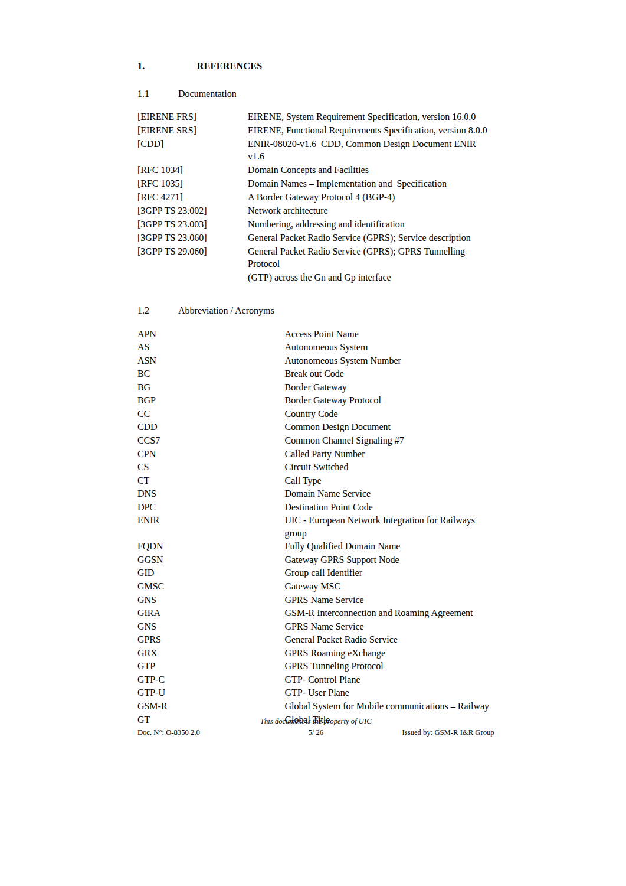1. REFERENCES
1.1 Documentation
| [EIRENE FRS] | EIRENE, System Requirement Specification, version 16.0.0 |
| [EIRENE SRS] | EIRENE, Functional Requirements Specification, version 8.0.0 |
| [CDD] | ENIR-08020-v1.6_CDD, Common Design Document ENIR v1.6 |
| [RFC 1034] | Domain Concepts and Facilities |
| [RFC 1035] | Domain Names – Implementation and Specification |
| [RFC 4271] | A Border Gateway Protocol 4 (BGP-4) |
| [3GPP TS 23.002] | Network architecture |
| [3GPP TS 23.003] | Numbering, addressing and identification |
| [3GPP TS 23.060] | General Packet Radio Service (GPRS); Service description |
| [3GPP TS 29.060] | General Packet Radio Service (GPRS); GPRS Tunnelling Protocol |
| | (GTP) across the Gn and Gp interface |
1.2 Abbreviation / Acronyms
| APN | Access Point Name |
| AS | Autonomeous System |
| ASN | Autonomeous System Number |
| BC | Break out Code |
| BG | Border Gateway |
| BGP | Border Gateway Protocol |
| CC | Country Code |
| CDD | Common Design Document |
| CCS7 | Common Channel Signaling #7 |
| CPN | Called Party Number |
| CS | Circuit Switched |
| CT | Call Type |
| DNS | Domain Name Service |
| DPC | Destination Point Code |
| ENIR | UIC - European Network Integration for Railways group |
| FQDN | Fully Qualified Domain Name |
| GGSN | Gateway GPRS Support Node |
| GID | Group call Identifier |
| GMSC | Gateway MSC |
| GNS | GPRS Name Service |
| GIRA | GSM-R Interconnection and Roaming Agreement |
| GNS | GPRS Name Service |
| GPRS | General Packet Radio Service |
| GRX | GPRS Roaming eXchange |
| GTP | GPRS Tunneling Protocol |
| GTP-C | GTP- Control Plane |
| GTP-U | GTP- User Plane |
| GSM-R | Global System for Mobile communications – Railway |
| GT | Global Title |
This document is the property of UIC
| Doc. N°: O-8350 2.0 | 5/ 26 | Issued by: GSM-R I&R Group |